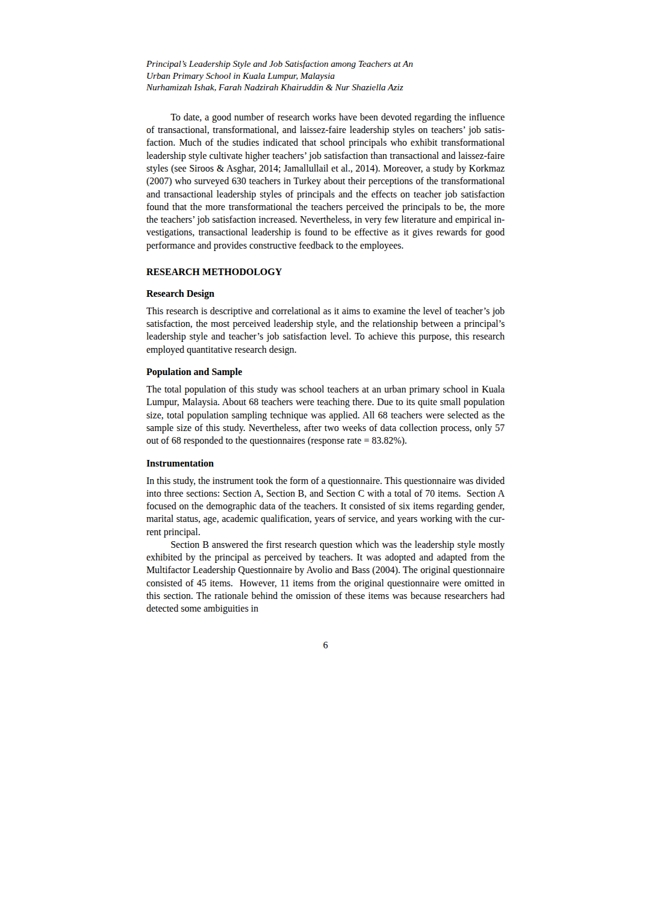Principal’s Leadership Style and Job Satisfaction among Teachers at An
Urban Primary School in Kuala Lumpur, Malaysia
Nurhamizah Ishak, Farah Nadzirah Khairuddin & Nur Shaziella Aziz
To date, a good number of research works have been devoted regarding the influence of transactional, transformational, and laissez-faire leadership styles on teachers’ job satisfaction. Much of the studies indicated that school principals who exhibit transformational leadership style cultivate higher teachers’ job satisfaction than transactional and laissez-faire styles (see Siroos & Asghar, 2014; Jamallullail et al., 2014). Moreover, a study by Korkmaz (2007) who surveyed 630 teachers in Turkey about their perceptions of the transformational and transactional leadership styles of principals and the effects on teacher job satisfaction found that the more transformational the teachers perceived the principals to be, the more the teachers’ job satisfaction increased. Nevertheless, in very few literature and empirical investigations, transactional leadership is found to be effective as it gives rewards for good performance and provides constructive feedback to the employees.
Research Methodology
Research Design
This research is descriptive and correlational as it aims to examine the level of teacher’s job satisfaction, the most perceived leadership style, and the relationship between a principal’s leadership style and teacher’s job satisfaction level. To achieve this purpose, this research employed quantitative research design.
Population and Sample
The total population of this study was school teachers at an urban primary school in Kuala Lumpur, Malaysia. About 68 teachers were teaching there. Due to its quite small population size, total population sampling technique was applied. All 68 teachers were selected as the sample size of this study. Nevertheless, after two weeks of data collection process, only 57 out of 68 responded to the questionnaires (response rate = 83.82%).
Instrumentation
In this study, the instrument took the form of a questionnaire. This questionnaire was divided into three sections: Section A, Section B, and Section C with a total of 70 items. Section A focused on the demographic data of the teachers. It consisted of six items regarding gender, marital status, age, academic qualification, years of service, and years working with the current principal.
Section B answered the first research question which was the leadership style mostly exhibited by the principal as perceived by teachers. It was adopted and adapted from the Multifactor Leadership Questionnaire by Avolio and Bass (2004). The original questionnaire consisted of 45 items. However, 11 items from the original questionnaire were omitted in this section. The rationale behind the omission of these items was because researchers had detected some ambiguities in
6